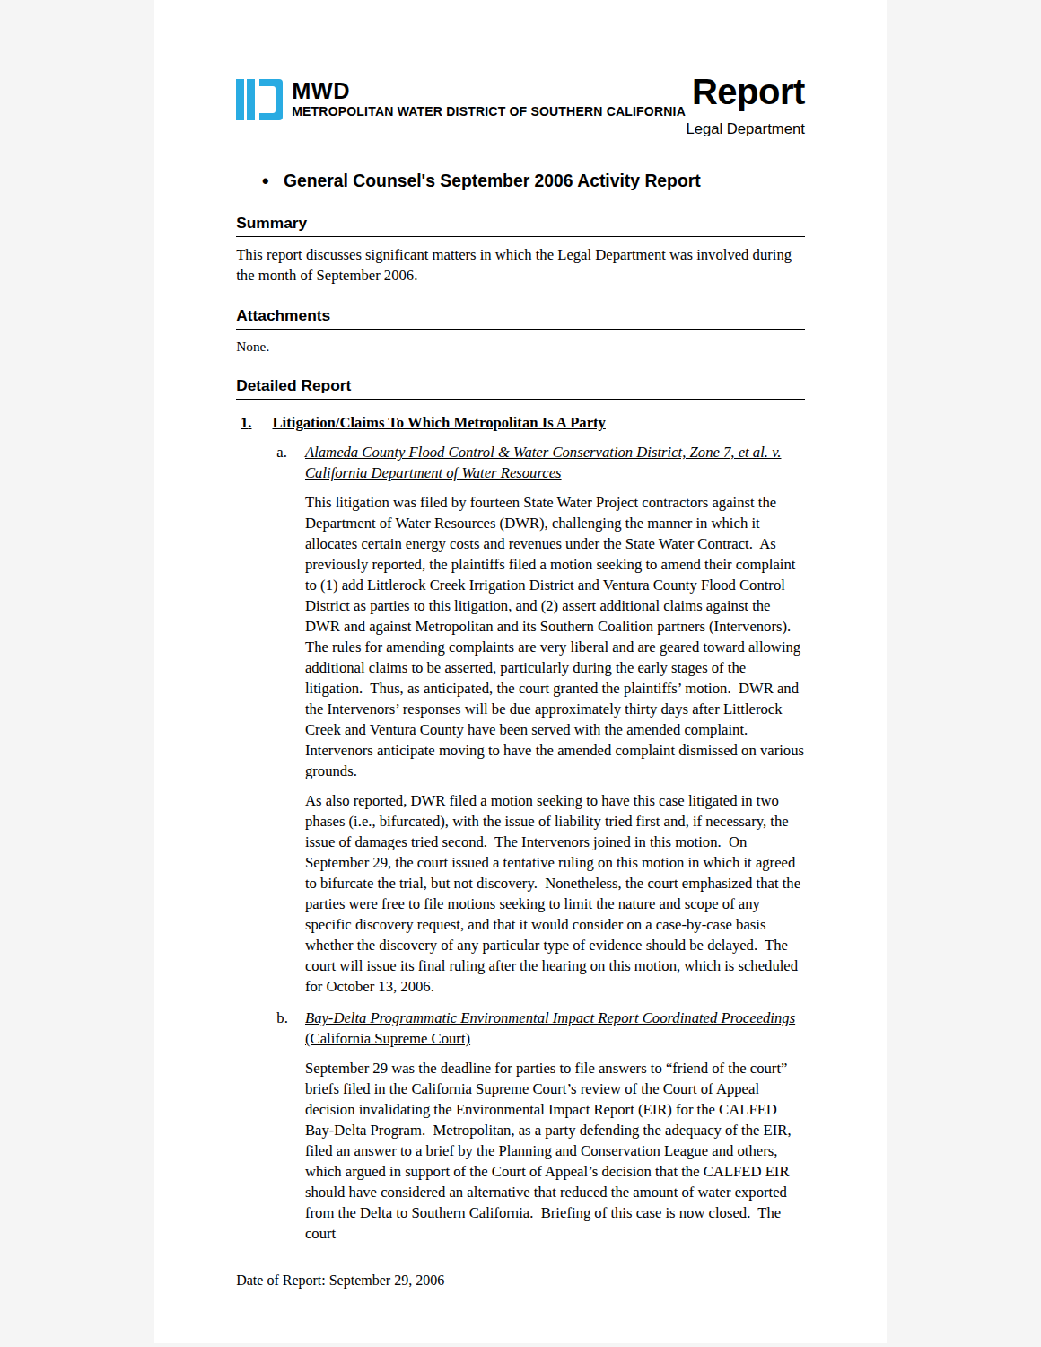MWD
METROPOLITAN WATER DISTRICT OF SOUTHERN CALIFORNIA
Report
Legal Department
General Counsel's September 2006 Activity Report
Summary
This report discusses significant matters in which the Legal Department was involved during the month of September 2006.
Attachments
None.
Detailed Report
Litigation/Claims To Which Metropolitan Is A Party
Alameda County Flood Control & Water Conservation District, Zone 7, et al. v. California Department of Water Resources
This litigation was filed by fourteen State Water Project contractors against the Department of Water Resources (DWR), challenging the manner in which it allocates certain energy costs and revenues under the State Water Contract. As previously reported, the plaintiffs filed a motion seeking to amend their complaint to (1) add Littlerock Creek Irrigation District and Ventura County Flood Control District as parties to this litigation, and (2) assert additional claims against the DWR and against Metropolitan and its Southern Coalition partners (Intervenors). The rules for amending complaints are very liberal and are geared toward allowing additional claims to be asserted, particularly during the early stages of the litigation. Thus, as anticipated, the court granted the plaintiffs’ motion. DWR and the Intervenors’ responses will be due approximately thirty days after Littlerock Creek and Ventura County have been served with the amended complaint. Intervenors anticipate moving to have the amended complaint dismissed on various grounds.
As also reported, DWR filed a motion seeking to have this case litigated in two phases (i.e., bifurcated), with the issue of liability tried first and, if necessary, the issue of damages tried second. The Intervenors joined in this motion. On September 29, the court issued a tentative ruling on this motion in which it agreed to bifurcate the trial, but not discovery. Nonetheless, the court emphasized that the parties were free to file motions seeking to limit the nature and scope of any specific discovery request, and that it would consider on a case-by-case basis whether the discovery of any particular type of evidence should be delayed. The court will issue its final ruling after the hearing on this motion, which is scheduled for October 13, 2006.
Bay-Delta Programmatic Environmental Impact Report Coordinated Proceedings (California Supreme Court)
September 29 was the deadline for parties to file answers to “friend of the court” briefs filed in the California Supreme Court’s review of the Court of Appeal decision invalidating the Environmental Impact Report (EIR) for the CALFED Bay-Delta Program. Metropolitan, as a party defending the adequacy of the EIR, filed an answer to a brief by the Planning and Conservation League and others, which argued in support of the Court of Appeal’s decision that the CALFED EIR should have considered an alternative that reduced the amount of water exported from the Delta to Southern California. Briefing of this case is now closed. The court
Date of Report: September 29, 2006